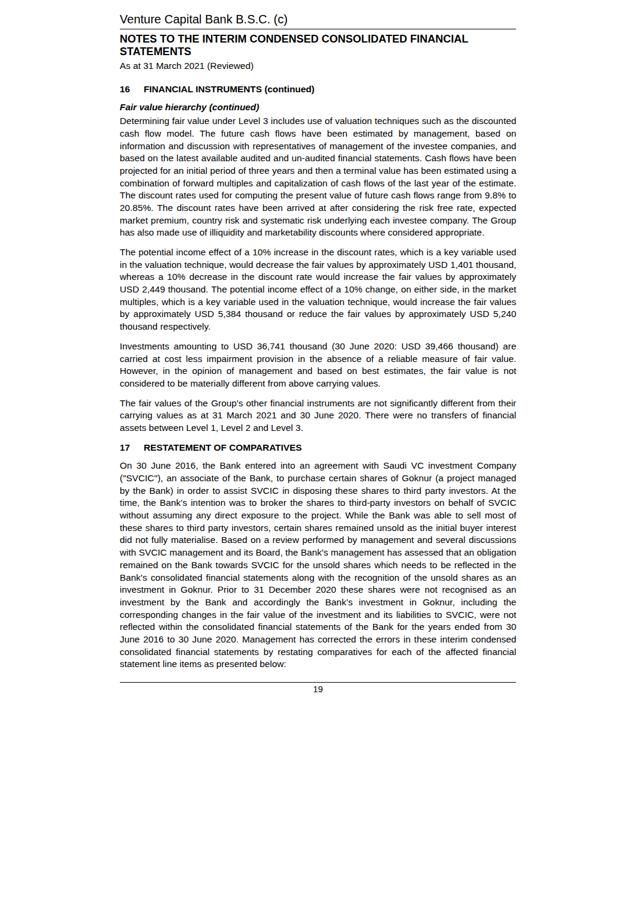Venture Capital Bank B.S.C. (c)
NOTES TO THE INTERIM CONDENSED CONSOLIDATED FINANCIAL
STATEMENTS
As at 31 March 2021 (Reviewed)
16 FINANCIAL INSTRUMENTS (continued)
Fair value hierarchy (continued)
Determining fair value under Level 3 includes use of valuation techniques such as the discounted cash flow model. The future cash flows have been estimated by management, based on information and discussion with representatives of management of the investee companies, and based on the latest available audited and un-audited financial statements. Cash flows have been projected for an initial period of three years and then a terminal value has been estimated using a combination of forward multiples and capitalization of cash flows of the last year of the estimate. The discount rates used for computing the present value of future cash flows range from 9.8% to 20.85%. The discount rates have been arrived at after considering the risk free rate, expected market premium, country risk and systematic risk underlying each investee company. The Group has also made use of illiquidity and marketability discounts where considered appropriate.
The potential income effect of a 10% increase in the discount rates, which is a key variable used in the valuation technique, would decrease the fair values by approximately USD 1,401 thousand, whereas a 10% decrease in the discount rate would increase the fair values by approximately USD 2,449 thousand. The potential income effect of a 10% change, on either side, in the market multiples, which is a key variable used in the valuation technique, would increase the fair values by approximately USD 5,384 thousand or reduce the fair values by approximately USD 5,240 thousand respectively.
Investments amounting to USD 36,741 thousand (30 June 2020: USD 39,466 thousand) are carried at cost less impairment provision in the absence of a reliable measure of fair value. However, in the opinion of management and based on best estimates, the fair value is not considered to be materially different from above carrying values.
The fair values of the Group's other financial instruments are not significantly different from their carrying values as at 31 March 2021 and 30 June 2020. There were no transfers of financial assets between Level 1, Level 2 and Level 3.
17 RESTATEMENT OF COMPARATIVES
On 30 June 2016, the Bank entered into an agreement with Saudi VC investment Company ("SVCIC"), an associate of the Bank, to purchase certain shares of Goknur (a project managed by the Bank) in order to assist SVCIC in disposing these shares to third party investors. At the time, the Bank’s intention was to broker the shares to third-party investors on behalf of SVCIC without assuming any direct exposure to the project. While the Bank was able to sell most of these shares to third party investors, certain shares remained unsold as the initial buyer interest did not fully materialise. Based on a review performed by management and several discussions with SVCIC management and its Board, the Bank's management has assessed that an obligation remained on the Bank towards SVCIC for the unsold shares which needs to be reflected in the Bank's consolidated financial statements along with the recognition of the unsold shares as an investment in Goknur. Prior to 31 December 2020 these shares were not recognised as an investment by the Bank and accordingly the Bank’s investment in Goknur, including the corresponding changes in the fair value of the investment and its liabilities to SVCIC, were not reflected within the consolidated financial statements of the Bank for the years ended from 30 June 2016 to 30 June 2020. Management has corrected the errors in these interim condensed consolidated financial statements by restating comparatives for each of the affected financial statement line items as presented below:
19